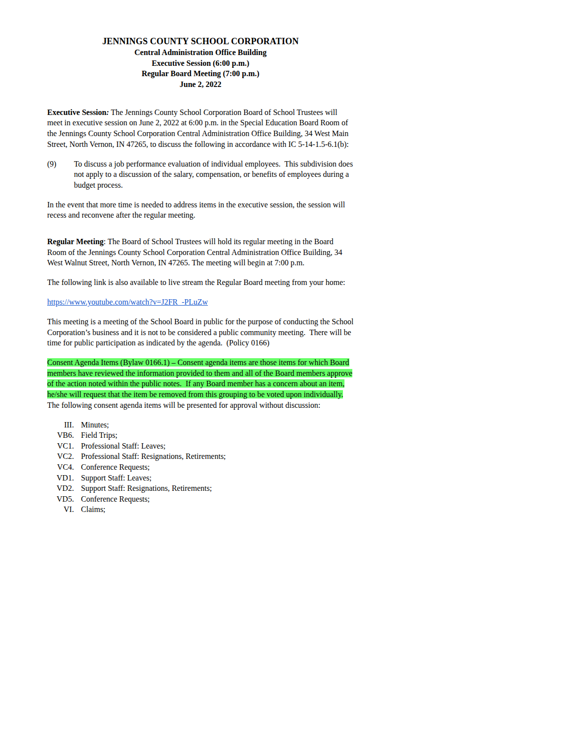JENNINGS COUNTY SCHOOL CORPORATION
Central Administration Office Building
Executive Session (6:00 p.m.)
Regular Board Meeting (7:00 p.m.)
June 2, 2022
Executive Session: The Jennings County School Corporation Board of School Trustees will meet in executive session on June 2, 2022 at 6:00 p.m. in the Special Education Board Room of the Jennings County School Corporation Central Administration Office Building, 34 West Main Street, North Vernon, IN 47265, to discuss the following in accordance with IC 5-14-1.5-6.1(b):
(9)
To discuss a job performance evaluation of individual employees. This subdivision does not apply to a discussion of the salary, compensation, or benefits of employees during a budget process.
In the event that more time is needed to address items in the executive session, the session will recess and reconvene after the regular meeting.
Regular Meeting: The Board of School Trustees will hold its regular meeting in the Board Room of the Jennings County School Corporation Central Administration Office Building, 34 West Walnut Street, North Vernon, IN 47265. The meeting will begin at 7:00 p.m.
The following link is also available to live stream the Regular Board meeting from your home:
https://www.youtube.com/watch?v=J2FR_-PLuZw
This meeting is a meeting of the School Board in public for the purpose of conducting the School Corporation’s business and it is not to be considered a public community meeting. There will be time for public participation as indicated by the agenda. (Policy 0166)
Consent Agenda Items (Bylaw 0166.1) – Consent agenda items are those items for which Board members have reviewed the information provided to them and all of the Board members approve of the action noted within the public notes. If any Board member has a concern about an item, he/she will request that the item be removed from this grouping to be voted upon individually.
The following consent agenda items will be presented for approval without discussion:
III. Minutes;
VB6. Field Trips;
VC1. Professional Staff: Leaves;
VC2. Professional Staff: Resignations, Retirements;
VC4. Conference Requests;
VD1. Support Staff: Leaves;
VD2. Support Staff: Resignations, Retirements;
VD5. Conference Requests;
VI. Claims;